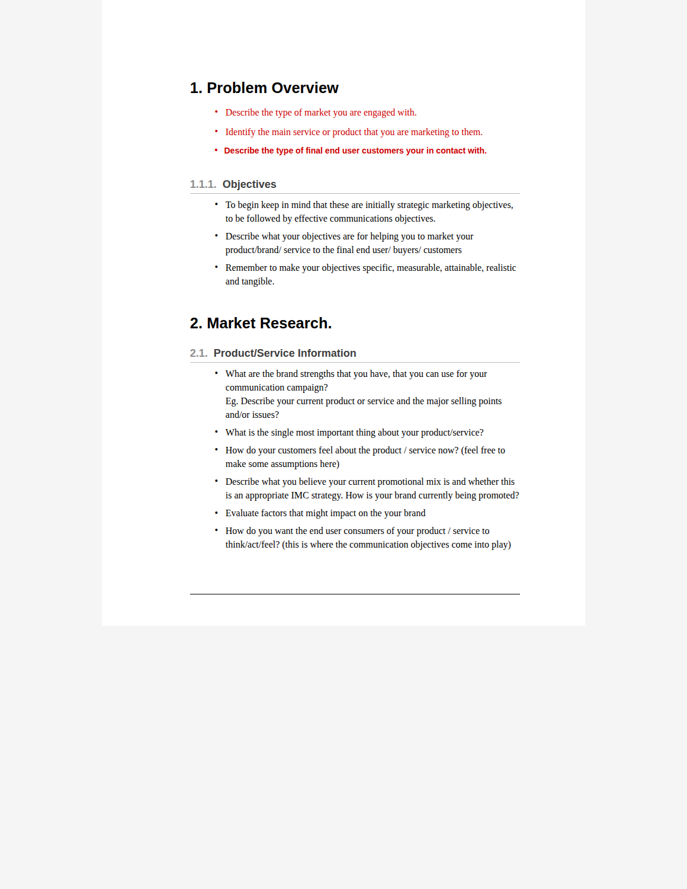1. Problem Overview
Describe the type of market you are engaged with.
Identify the main service or product that you are marketing to them.
Describe the type of final end user customers your in contact with.
1.1.1. Objectives
To begin keep in mind that these are initially strategic marketing objectives, to be followed by effective communications objectives.
Describe what your objectives are for helping you to market your product/brand/ service to the final end user/ buyers/ customers
Remember to make your objectives specific, measurable, attainable, realistic and tangible.
2. Market Research.
2.1. Product/Service Information
What are the brand strengths that you have, that you can use for your communication campaign? Eg. Describe your current product or service and the major selling points and/or issues?
What is the single most important thing about your product/service?
How do your customers feel about the product / service now? (feel free to make some assumptions here)
Describe what you believe your current promotional mix is and whether this is an appropriate IMC strategy. How is your brand currently being promoted?
Evaluate factors that might impact on the your brand
How do you want the end user consumers of your product / service to think/act/feel? (this is where the communication objectives come into play)